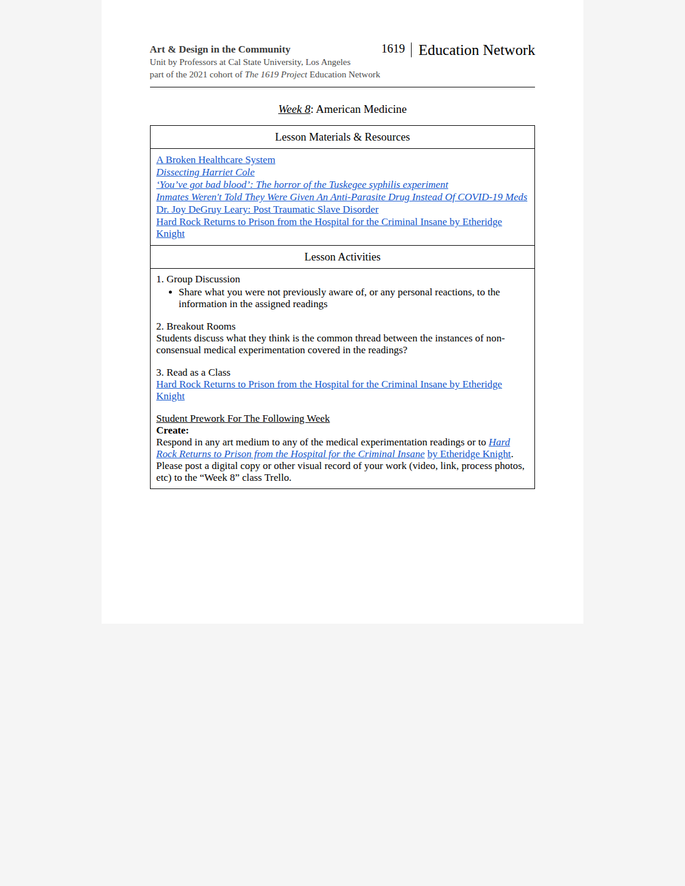Art & Design in the Community
Unit by Professors at Cal State University, Los Angeles
part of the 2021 cohort of The 1619 Project Education Network
1619 Education Network
Week 8: American Medicine
| Lesson Materials & Resources |
| A Broken Healthcare System Dissecting Harriet Cole ‘You’ve got bad blood’: The horror of the Tuskegee syphilis experiment Inmates Weren't Told They Were Given An Anti-Parasite Drug Instead Of COVID-19 Meds Dr. Joy DeGruy Leary: Post Traumatic Slave Disorder Hard Rock Returns to Prison from the Hospital for the Criminal Insane by Etheridge Knight |
| Lesson Activities |
| 1. Group Discussion Share what you were not previously aware of, or any personal reactions, to the information in the assigned readings 2. Breakout Rooms Students discuss what they think is the common thread between the instances of non-consensual medical experimentation covered in the readings? 3. Read as a Class Hard Rock Returns to Prison from the Hospital for the Criminal Insane by Etheridge Knight Student Prework For The Following Week Create: Respond in any art medium to any of the medical experimentation readings or to Hard Rock Returns to Prison from the Hospital for the Criminal Insane by Etheridge Knight . Please post a digital copy or other visual record of your work (video, link, process photos, etc) to the “Week 8” class Trello. |